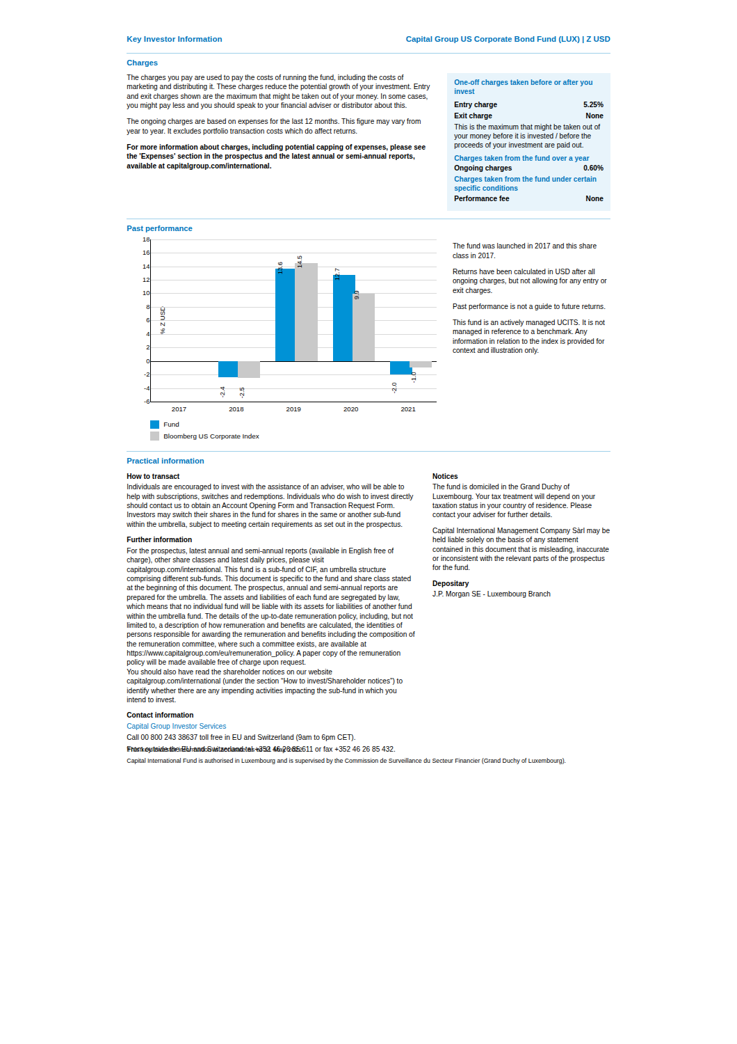Key Investor Information
Capital Group US Corporate Bond Fund (LUX) | Z USD
Charges
The charges you pay are used to pay the costs of running the fund, including the costs of marketing and distributing it. These charges reduce the potential growth of your investment. Entry and exit charges shown are the maximum that might be taken out of your money. In some cases, you might pay less and you should speak to your financial adviser or distributor about this.
The ongoing charges are based on expenses for the last 12 months. This figure may vary from year to year. It excludes portfolio transaction costs which do affect returns.
For more information about charges, including potential capping of expenses, please see the 'Expenses' section in the prospectus and the latest annual or semi-annual reports, available at capitalgroup.com/international.
One-off charges taken before or after you invest
Entry charge 5.25%
Exit charge None
This is the maximum that might be taken out of your money before it is invested / before the proceeds of your investment are paid out.
Charges taken from the fund over a year
Ongoing charges 0.60%
Charges taken from the fund under certain specific conditions
Performance fee None
Past performance
% Z USD
18 16 14 12 10 8 6 4 2 0 -2 -4 -6
-2.4
-2.5
13.6
14.5
12.7
9.9
-2.0
-1.0
2017
2018
2019
2020
2021
Fund
Bloomberg US Corporate Index
The fund was launched in 2017 and this share class in 2017.
Returns have been calculated in USD after all ongoing charges, but not allowing for any entry or exit charges.
Past performance is not a guide to future returns.
This fund is an actively managed UCITS. It is not managed in reference to a benchmark. Any information in relation to the index is provided for context and illustration only.
Practical information
How to transact
Individuals are encouraged to invest with the assistance of an adviser, who will be able to help with subscriptions, switches and redemptions. Individuals who do wish to invest directly should contact us to obtain an Account Opening Form and Transaction Request Form. Investors may switch their shares in the fund for shares in the same or another sub-fund within the umbrella, subject to meeting certain requirements as set out in the prospectus.
Further information
For the prospectus, latest annual and semi-annual reports (available in English free of charge), other share classes and latest daily prices, please visit capitalgroup.com/international. This fund is a sub-fund of CIF, an umbrella structure comprising different sub-funds. This document is specific to the fund and share class stated at the beginning of this document. The prospectus, annual and semi-annual reports are prepared for the umbrella. The assets and liabilities of each fund are segregated by law, which means that no individual fund will be liable with its assets for liabilities of another fund within the umbrella fund. The details of the up-to-date remuneration policy, including, but not limited to, a description of how remuneration and benefits are calculated, the identities of persons responsible for awarding the remuneration and benefits including the composition of the remuneration committee, where such a committee exists, are available at https://www.capitalgroup.com/eu/remuneration_policy. A paper copy of the remuneration policy will be made available free of charge upon request.
You should also have read the shareholder notices on our website capitalgroup.com/international (under the section “How to invest/Shareholder notices”) to identify whether there are any impending activities impacting the sub-fund in which you intend to invest.
Contact information
Capital Group Investor Services
Call 00 800 243 38637 toll free in EU and Switzerland (9am to 6pm CET).
From outside the EU and Switzerland tel +352 46 26 85 611 or fax +352 46 26 85 432.
Notices
The fund is domiciled in the Grand Duchy of Luxembourg. Your tax treatment will depend on your taxation status in your country of residence. Please contact your adviser for further details.
Capital International Management Company Sàrl may be held liable solely on the basis of any statement contained in this document that is misleading, inaccurate or inconsistent with the relevant parts of the prospectus for the fund.
Depositary
J.P. Morgan SE - Luxembourg Branch
This key investor information is accurate as at 31 May 2022.
Capital International Fund is authorised in Luxembourg and is supervised by the Commission de Surveillance du Secteur Financier (Grand Duchy of Luxembourg).